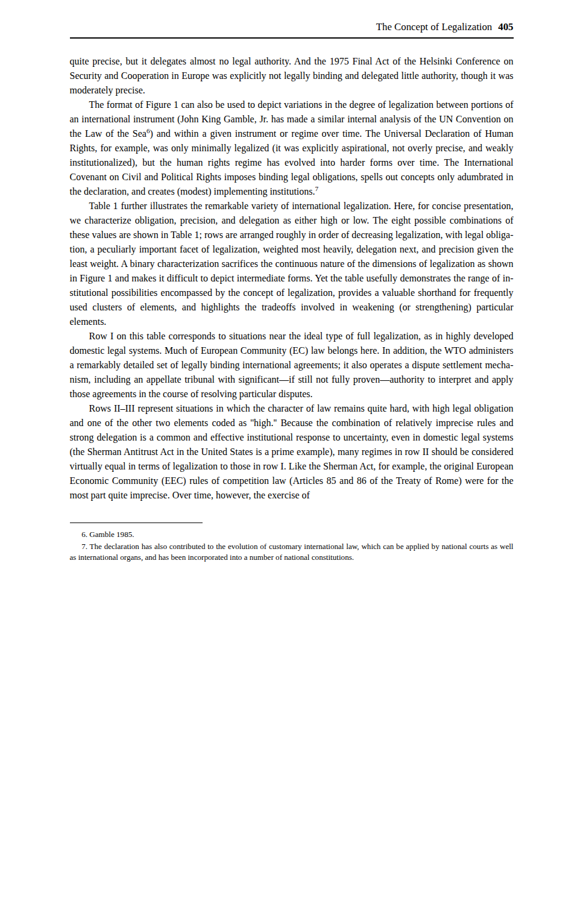The Concept of Legalization 405
quite precise, but it delegates almost no legal authority. And the 1975 Final Act of the Helsinki Conference on Security and Cooperation in Europe was explicitly not legally binding and delegated little authority, though it was moderately precise.
The format of Figure 1 can also be used to depict variations in the degree of legalization between portions of an international instrument (John King Gamble, Jr. has made a similar internal analysis of the UN Convention on the Law of the Sea6) and within a given instrument or regime over time. The Universal Declaration of Human Rights, for example, was only minimally legalized (it was explicitly aspirational, not overly precise, and weakly institutionalized), but the human rights regime has evolved into harder forms over time. The International Covenant on Civil and Political Rights imposes binding legal obligations, spells out concepts only adumbrated in the declaration, and creates (modest) implementing institutions.7
Table 1 further illustrates the remarkable variety of international legalization. Here, for concise presentation, we characterize obligation, precision, and delegation as either high or low. The eight possible combinations of these values are shown in Table 1; rows are arranged roughly in order of decreasing legalization, with legal obligation, a peculiarly important facet of legalization, weighted most heavily, delegation next, and precision given the least weight. A binary characterization sacrifices the continuous nature of the dimensions of legalization as shown in Figure 1 and makes it difficult to depict intermediate forms. Yet the table usefully demonstrates the range of institutional possibilities encompassed by the concept of legalization, provides a valuable shorthand for frequently used clusters of elements, and highlights the tradeoffs involved in weakening (or strengthening) particular elements.
Row I on this table corresponds to situations near the ideal type of full legalization, as in highly developed domestic legal systems. Much of European Community (EC) law belongs here. In addition, the WTO administers a remarkably detailed set of legally binding international agreements; it also operates a dispute settlement mechanism, including an appellate tribunal with significant—if still not fully proven—authority to interpret and apply those agreements in the course of resolving particular disputes.
Rows II–III represent situations in which the character of law remains quite hard, with high legal obligation and one of the other two elements coded as ''high.'' Because the combination of relatively imprecise rules and strong delegation is a common and effective institutional response to uncertainty, even in domestic legal systems (the Sherman Antitrust Act in the United States is a prime example), many regimes in row II should be considered virtually equal in terms of legalization to those in row I. Like the Sherman Act, for example, the original European Economic Community (EEC) rules of competition law (Articles 85 and 86 of the Treaty of Rome) were for the most part quite imprecise. Over time, however, the exercise of
6. Gamble 1985.
7. The declaration has also contributed to the evolution of customary international law, which can be applied by national courts as well as international organs, and has been incorporated into a number of national constitutions.